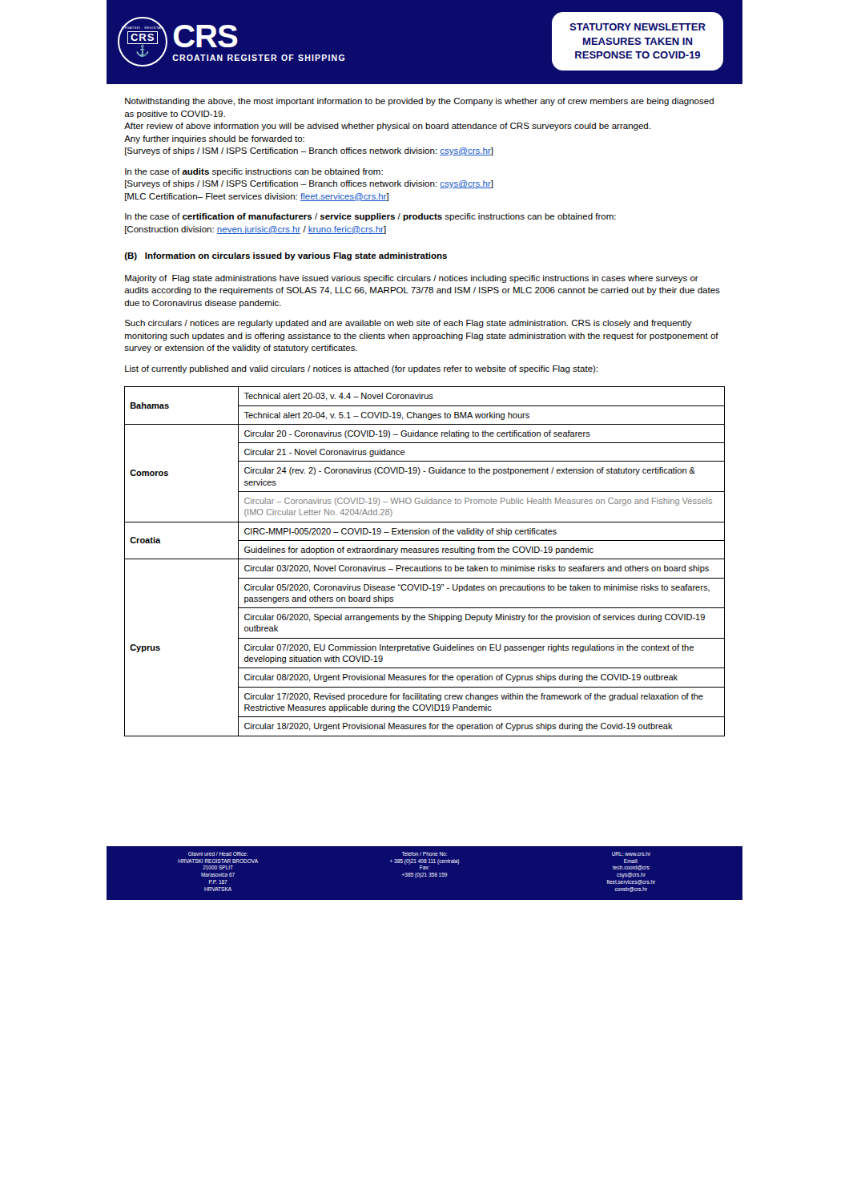HRVATSKI REGISTAR
CRS
⚓
CRS
CROATIAN REGISTER OF SHIPPING
STATUTORY NEWSLETTER
MEASURES TAKEN IN
RESPONSE TO COVID-19
Notwithstanding the above, the most important information to be provided by the Company is whether any of crew members are being diagnosed as positive to COVID-19.
After review of above information you will be advised whether physical on board attendance of CRS surveyors could be arranged.
Any further inquiries should be forwarded to:
[Surveys of ships / ISM / ISPS Certification – Branch offices network division: csys@crs.hr]
In the case of audits specific instructions can be obtained from:
[Surveys of ships / ISM / ISPS Certification – Branch offices network division: csys@crs.hr]
[MLC Certification– Fleet services division: fleet.services@crs.hr]
In the case of certification of manufacturers / service suppliers / products specific instructions can be obtained from:
[Construction division: neven.jurisic@crs.hr / kruno.feric@crs.hr]
(B) Information on circulars issued by various Flag state administrations
Majority of Flag state administrations have issued various specific circulars / notices including specific instructions in cases where surveys or audits according to the requirements of SOLAS 74, LLC 66, MARPOL 73/78 and ISM / ISPS or MLC 2006 cannot be carried out by their due dates due to Coronavirus disease pandemic.
Such circulars / notices are regularly updated and are available on web site of each Flag state administration. CRS is closely and frequently monitoring such updates and is offering assistance to the clients when approaching Flag state administration with the request for postponement of survey or extension of the validity of statutory certificates.
List of currently published and valid circulars / notices is attached (for updates refer to website of specific Flag state):
| Bahamas | Technical alert 20-03, v. 4.4 – Novel Coronavirus |
| Technical alert 20-04, v. 5.1 – COVID-19, Changes to BMA working hours |
| Comoros | Circular 20 - Coronavirus (COVID-19) – Guidance relating to the certification of seafarers |
| Circular 21 - Novel Coronavirus guidance |
| Circular 24 (rev. 2) - Coronavirus (COVID-19) - Guidance to the postponement / extension of statutory certification & services |
| Circular – Coronavirus (COVID-19) – WHO Guidance to Promote Public Health Measures on Cargo and Fishing Vessels (IMO Circular Letter No. 4204/Add.28) |
| Croatia | CIRC-MMPI-005/2020 – COVID-19 – Extension of the validity of ship certificates |
| Guidelines for adoption of extraordinary measures resulting from the COVID-19 pandemic |
| Cyprus | Circular 03/2020, Novel Coronavirus – Precautions to be taken to minimise risks to seafarers and others on board ships |
| Circular 05/2020, Coronavirus Disease “COVID-19” - Updates on precautions to be taken to minimise risks to seafarers, passengers and others on board ships |
| Circular 06/2020, Special arrangements by the Shipping Deputy Ministry for the provision of services during COVID-19 outbreak |
| Circular 07/2020, EU Commission Interpretative Guidelines on EU passenger rights regulations in the context of the developing situation with COVID-19 |
| Circular 08/2020, Urgent Provisional Measures for the operation of Cyprus ships during the COVID-19 outbreak |
| Circular 17/2020, Revised procedure for facilitating crew changes within the framework of the gradual relaxation of the Restrictive Measures applicable during the COVID19 Pandemic |
| Circular 18/2020, Urgent Provisional Measures for the operation of Cyprus ships during the Covid-19 outbreak |
Glavni ured / Head Office:
HRVATSKI REGISTAR BRODOVA
21000 SPLIT
Marasovića 67
P.P. 187
HRVATSKA
Telefon / Phone No:
+ 385 (0)21 408 111 (centrala)
Fax:
+385 (0)21 358 159
URL: www.crs.hr
Email:
tech.coord@crs
csys@crs.hr
fleet.services@crs.hr
constr@crs.hr